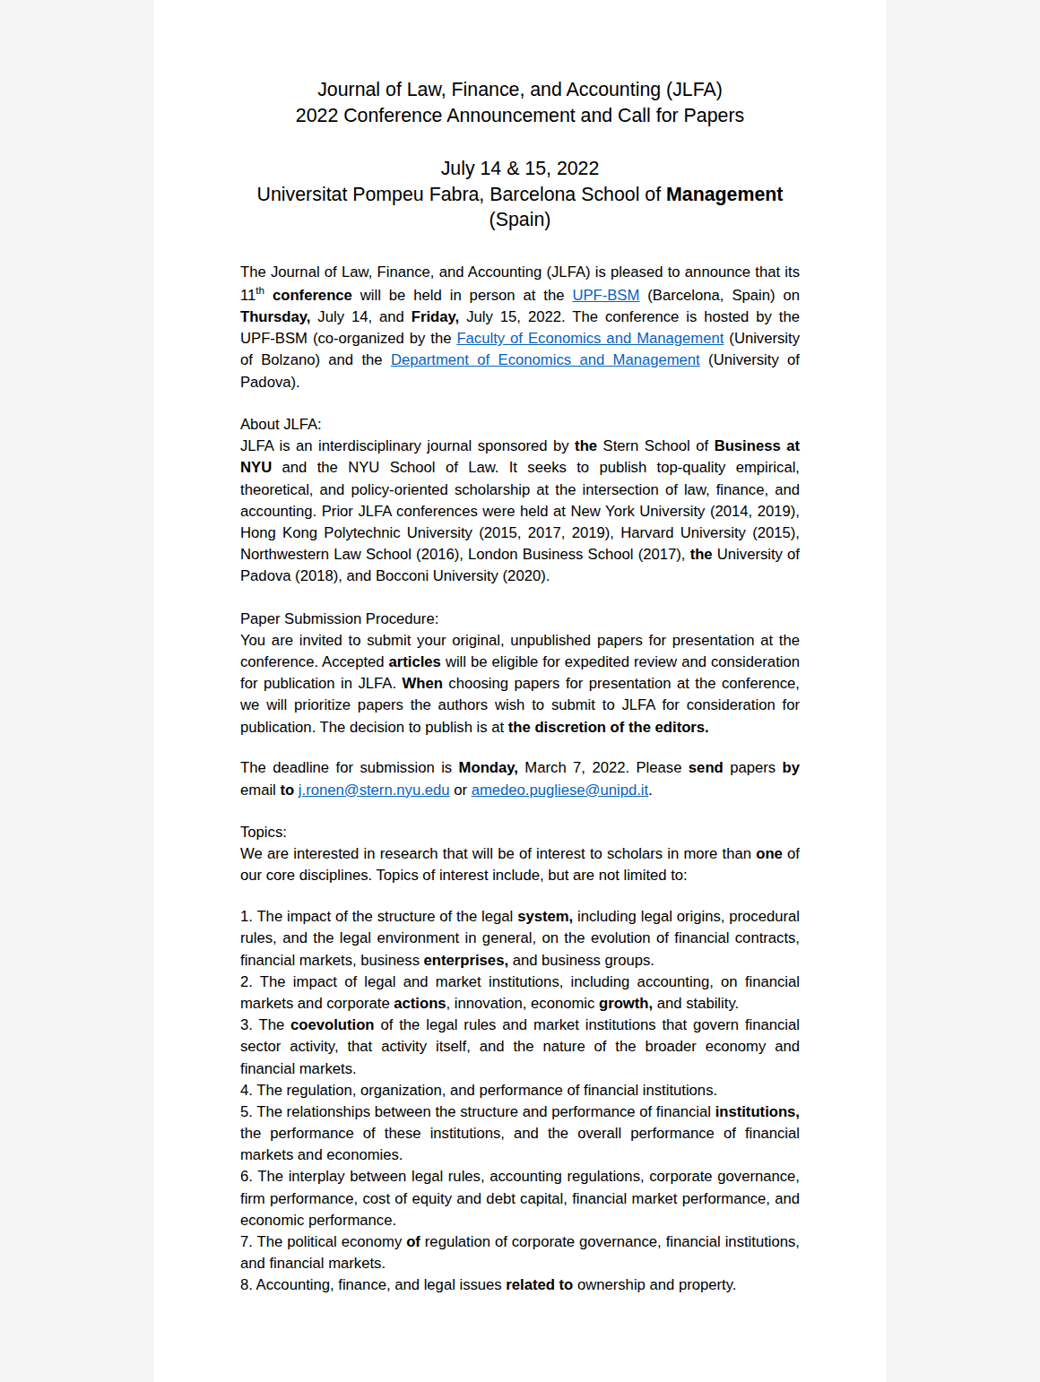Journal of Law, Finance, and Accounting (JLFA)
2022 Conference Announcement and Call for Papers
July 14 & 15, 2022
Universitat Pompeu Fabra, Barcelona School of Management (Spain)
The Journal of Law, Finance, and Accounting (JLFA) is pleased to announce that its 11th conference will be held in person at the UPF-BSM (Barcelona, Spain) on Thursday, July 14, and Friday, July 15, 2022. The conference is hosted by the UPF-BSM (co-organized by the Faculty of Economics and Management (University of Bolzano) and the Department of Economics and Management (University of Padova).
About JLFA:
JLFA is an interdisciplinary journal sponsored by the Stern School of Business at NYU and the NYU School of Law. It seeks to publish top-quality empirical, theoretical, and policy-oriented scholarship at the intersection of law, finance, and accounting. Prior JLFA conferences were held at New York University (2014, 2019), Hong Kong Polytechnic University (2015, 2017, 2019), Harvard University (2015), Northwestern Law School (2016), London Business School (2017), the University of Padova (2018), and Bocconi University (2020).
Paper Submission Procedure:
You are invited to submit your original, unpublished papers for presentation at the conference. Accepted articles will be eligible for expedited review and consideration for publication in JLFA. When choosing papers for presentation at the conference, we will prioritize papers the authors wish to submit to JLFA for consideration for publication. The decision to publish is at the discretion of the editors.
The deadline for submission is Monday, March 7, 2022. Please send papers by email to j.ronen@stern.nyu.edu or amedeo.pugliese@unipd.it.
Topics:
We are interested in research that will be of interest to scholars in more than one of our core disciplines. Topics of interest include, but are not limited to:
1. The impact of the structure of the legal system, including legal origins, procedural rules, and the legal environment in general, on the evolution of financial contracts, financial markets, business enterprises, and business groups.
2. The impact of legal and market institutions, including accounting, on financial markets and corporate actions, innovation, economic growth, and stability.
3. The coevolution of the legal rules and market institutions that govern financial sector activity, that activity itself, and the nature of the broader economy and financial markets.
4. The regulation, organization, and performance of financial institutions.
5. The relationships between the structure and performance of financial institutions, the performance of these institutions, and the overall performance of financial markets and economies.
6. The interplay between legal rules, accounting regulations, corporate governance, firm performance, cost of equity and debt capital, financial market performance, and economic performance.
7. The political economy of regulation of corporate governance, financial institutions, and financial markets.
8. Accounting, finance, and legal issues related to ownership and property.